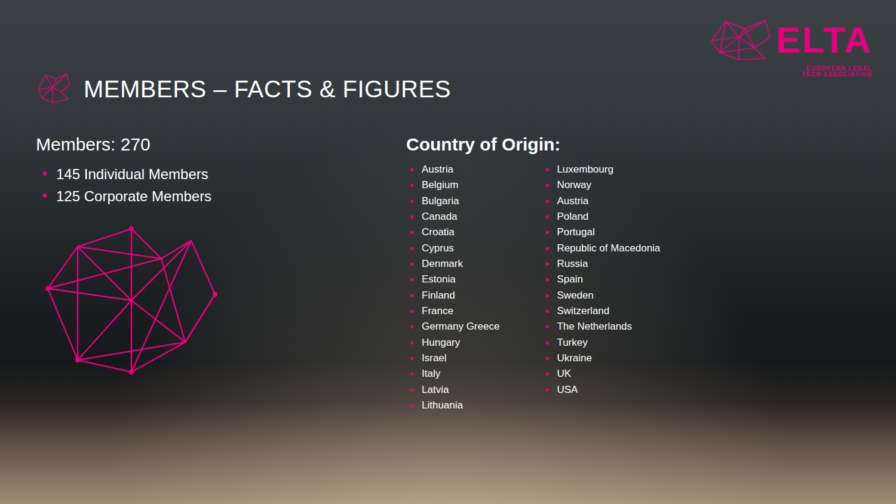ELTA
European Legal
Tech Association
MEMBERS – FACTS & FIGURES
Members: 270
145 Individual Members
125 Corporate Members
Country of Origin:
Austria
Belgium
Bulgaria
Canada
Croatia
Cyprus
Denmark
Estonia
Finland
France
Germany Greece
Hungary
Israel
Italy
Latvia
Lithuania
Luxembourg
Norway
Austria
Poland
Portugal
Republic of Macedonia
Russia
Spain
Sweden
Switzerland
The Netherlands
Turkey
Ukraine
UK
USA